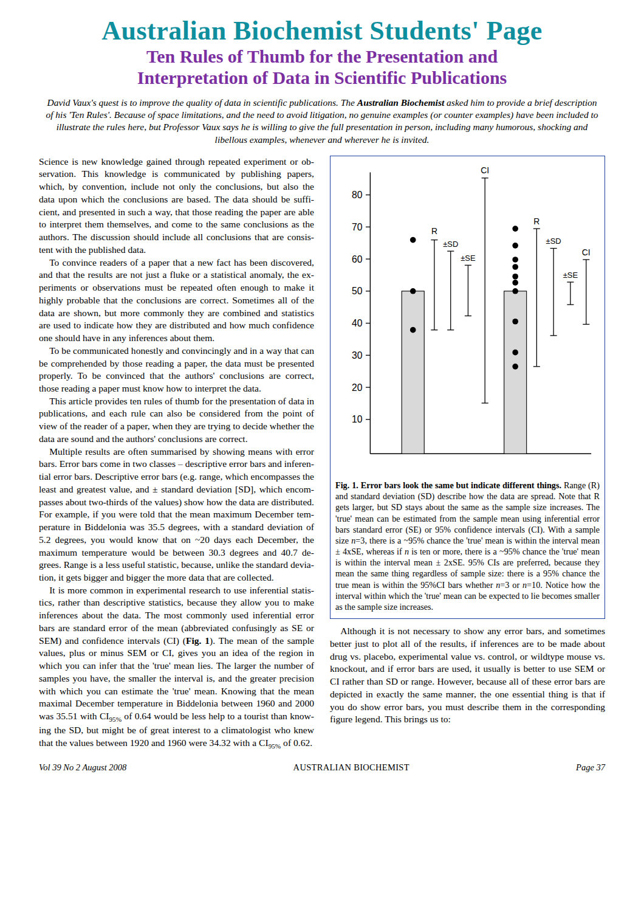Australian Biochemist Students' Page
Ten Rules of Thumb for the Presentation and
Interpretation of Data in Scientific Publications
David Vaux's quest is to improve the quality of data in scientific publications. The Australian Biochemist asked him to provide a brief description of his 'Ten Rules'. Because of space limitations, and the need to avoid litigation, no genuine examples (or counter examples) have been included to illustrate the rules here, but Professor Vaux says he is willing to give the full presentation in person, including many humorous, shocking and libellous examples, whenever and wherever he is invited.
Science is new knowledge gained through repeated experiment or observation. This knowledge is communicated by publishing papers, which, by convention, include not only the conclusions, but also the data upon which the conclusions are based. The data should be sufficient, and presented in such a way, that those reading the paper are able to interpret them themselves, and come to the same conclusions as the authors. The discussion should include all conclusions that are consistent with the published data.
To convince readers of a paper that a new fact has been discovered, and that the results are not just a fluke or a statistical anomaly, the experiments or observations must be repeated often enough to make it highly probable that the conclusions are correct. Sometimes all of the data are shown, but more commonly they are combined and statistics are used to indicate how they are distributed and how much confidence one should have in any inferences about them.
To be communicated honestly and convincingly and in a way that can be comprehended by those reading a paper, the data must be presented properly. To be convinced that the authors' conclusions are correct, those reading a paper must know how to interpret the data.
This article provides ten rules of thumb for the presentation of data in publications, and each rule can also be considered from the point of view of the reader of a paper, when they are trying to decide whether the data are sound and the authors' conclusions are correct.
Multiple results are often summarised by showing means with error bars. Error bars come in two classes – descriptive error bars and inferential error bars. Descriptive error bars (e.g. range, which encompasses the least and greatest value, and ± standard deviation [SD], which encompasses about two-thirds of the values) show how the data are distributed. For example, if you were told that the mean maximum December temperature in Biddelonia was 35.5 degrees, with a standard deviation of 5.2 degrees, you would know that on ~20 days each December, the maximum temperature would be between 30.3 degrees and 40.7 degrees. Range is a less useful statistic, because, unlike the standard deviation, it gets bigger and bigger the more data that are collected.
It is more common in experimental research to use inferential statistics, rather than descriptive statistics, because they allow you to make inferences about the data. The most commonly used inferential error bars are standard error of the mean (abbreviated confusingly as SE or SEM) and confidence intervals (CI) (Fig. 1). The mean of the sample values, plus or minus SEM or CI, gives you an idea of the region in which you can infer that the 'true' mean lies. The larger the number of samples you have, the smaller the interval is, and the greater precision with which you can estimate the 'true' mean. Knowing that the mean maximal December temperature in Biddelonia between 1960 and 2000 was 35.51 with CI95% of 0.64 would be less help to a tourist than knowing the SD, but might be of great interest to a climatologist who knew that the values between 1920 and 1960 were 34.32 with a CI95% of 0.62.
80 70 60 50 40 30 20 10 R ±SD ±SE CI R ±SD ±SE CI
Fig. 1. Error bars look the same but indicate different things. Range (R) and standard deviation (SD) describe how the data are spread. Note that R gets larger, but SD stays about the same as the sample size increases. The 'true' mean can be estimated from the sample mean using inferential error bars standard error (SE) or 95% confidence intervals (CI). With a sample size n=3, there is a ~95% chance the 'true' mean is within the interval mean ± 4xSE, whereas if n is ten or more, there is a ~95% chance the 'true' mean is within the interval mean ± 2xSE. 95% CIs are preferred, because they mean the same thing regardless of sample size: there is a 95% chance the true mean is within the 95%CI bars whether n=3 or n=10. Notice how the interval within which the 'true' mean can be expected to lie becomes smaller as the sample size increases.
Although it is not necessary to show any error bars, and sometimes better just to plot all of the results, if inferences are to be made about drug vs. placebo, experimental value vs. control, or wildtype mouse vs. knockout, and if error bars are used, it usually is better to use SEM or CI rather than SD or range. However, because all of these error bars are depicted in exactly the same manner, the one essential thing is that if you do show error bars, you must describe them in the corresponding figure legend. This brings us to:
Vol 39 No 2 August 2008
AUSTRALIAN BIOCHEMIST
Page 37